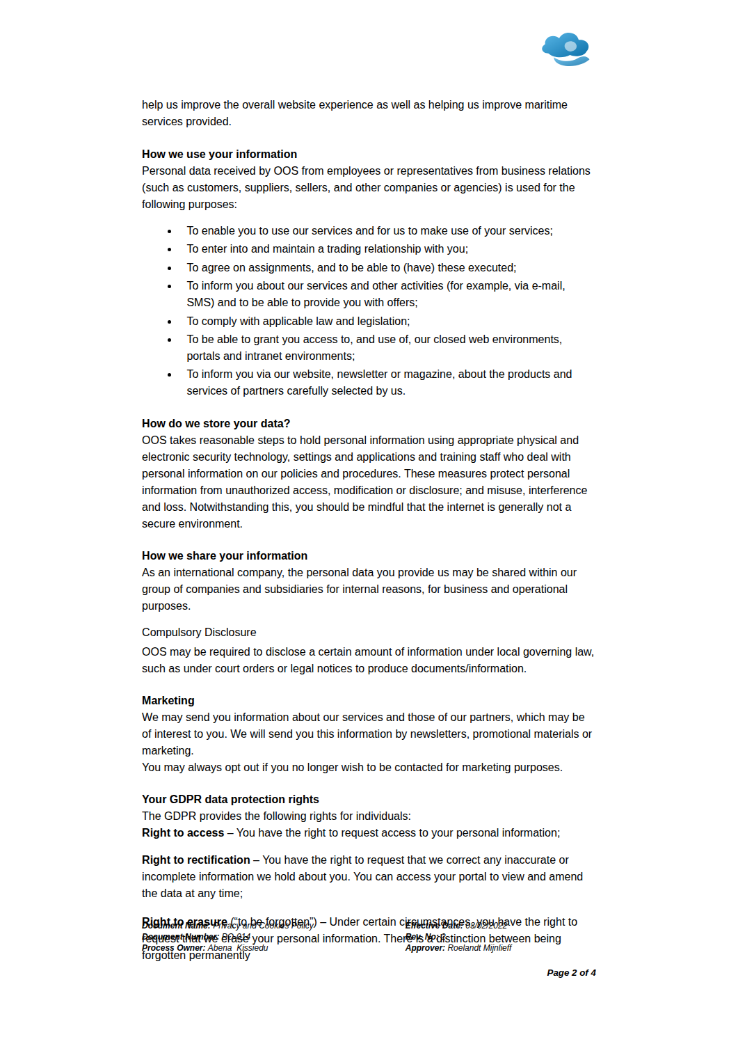help us improve the overall website experience as well as helping us improve maritime services provided.
How we use your information
Personal data received by OOS from employees or representatives from business relations (such as customers, suppliers, sellers, and other companies or agencies) is used for the following purposes:
To enable you to use our services and for us to make use of your services;
To enter into and maintain a trading relationship with you;
To agree on assignments, and to be able to (have) these executed;
To inform you about our services and other activities (for example, via e-mail, SMS) and to be able to provide you with offers;
To comply with applicable law and legislation;
To be able to grant you access to, and use of, our closed web environments, portals and intranet environments;
To inform you via our website, newsletter or magazine, about the products and services of partners carefully selected by us.
How do we store your data?
OOS takes reasonable steps to hold personal information using appropriate physical and electronic security technology, settings and applications and training staff who deal with personal information on our policies and procedures. These measures protect personal information from unauthorized access, modification or disclosure; and misuse, interference and loss. Notwithstanding this, you should be mindful that the internet is generally not a secure environment.
How we share your information
As an international company, the personal data you provide us may be shared within our group of companies and subsidiaries for internal reasons, for business and operational purposes.
Compulsory Disclosure
OOS may be required to disclose a certain amount of information under local governing law, such as under court orders or legal notices to produce documents/information.
Marketing
We may send you information about our services and those of our partners, which may be of interest to you. We will send you this information by newsletters, promotional materials or marketing.
You may always opt out if you no longer wish to be contacted for marketing purposes.
Your GDPR data protection rights
The GDPR provides the following rights for individuals:
Right to access – You have the right to request access to your personal information;
Right to rectification – You have the right to request that we correct any inaccurate or incomplete information we hold about you. You can access your portal to view and amend the data at any time;
Right to erasure (“to be forgotten”) – Under certain circumstances, you have the right to request that we erase your personal information. There is a distinction between being forgotten permanently
| Document Name: Privacy and Cookies Policy | Effective Date: 03/02/2022 |
| Document Number: PO-014 | Rev. No: 2 |
| Process Owner: Abena Kissiedu | Approver: Roelandt Mijnlieff |
Page 2 of 4